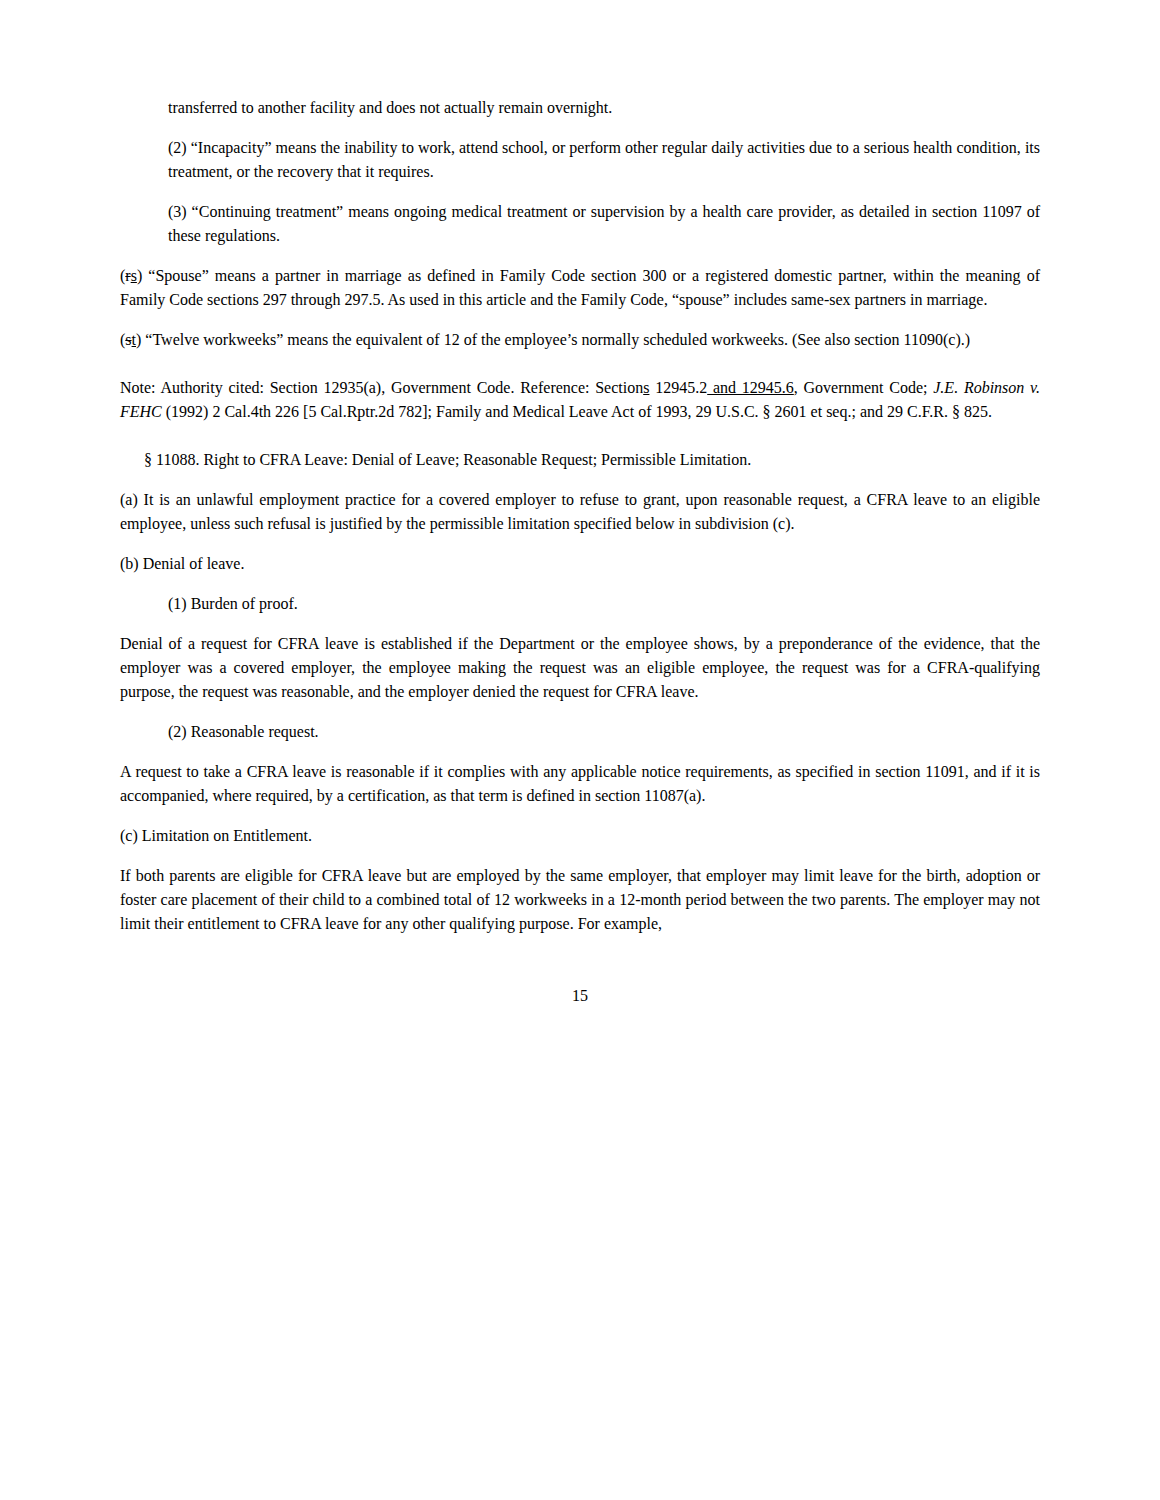transferred to another facility and does not actually remain overnight.
(2) “Incapacity” means the inability to work, attend school, or perform other regular daily activities due to a serious health condition, its treatment, or the recovery that it requires.
(3) “Continuing treatment” means ongoing medical treatment or supervision by a health care provider, as detailed in section 11097 of these regulations.
(rs) “Spouse” means a partner in marriage as defined in Family Code section 300 or a registered domestic partner, within the meaning of Family Code sections 297 through 297.5. As used in this article and the Family Code, “spouse” includes same-sex partners in marriage.
(st) “Twelve workweeks” means the equivalent of 12 of the employee’s normally scheduled workweeks. (See also section 11090(c).)
Note: Authority cited: Section 12935(a), Government Code. Reference: Sections 12945.2 and 12945.6, Government Code; J.E. Robinson v. FEHC (1992) 2 Cal.4th 226 [5 Cal.Rptr.2d 782]; Family and Medical Leave Act of 1993, 29 U.S.C. § 2601 et seq.; and 29 C.F.R. § 825.
§ 11088. Right to CFRA Leave: Denial of Leave; Reasonable Request; Permissible Limitation.
(a) It is an unlawful employment practice for a covered employer to refuse to grant, upon reasonable request, a CFRA leave to an eligible employee, unless such refusal is justified by the permissible limitation specified below in subdivision (c).
(b) Denial of leave.
(1) Burden of proof.
Denial of a request for CFRA leave is established if the Department or the employee shows, by a preponderance of the evidence, that the employer was a covered employer, the employee making the request was an eligible employee, the request was for a CFRA-qualifying purpose, the request was reasonable, and the employer denied the request for CFRA leave.
(2) Reasonable request.
A request to take a CFRA leave is reasonable if it complies with any applicable notice requirements, as specified in section 11091, and if it is accompanied, where required, by a certification, as that term is defined in section 11087(a).
(c) Limitation on Entitlement.
If both parents are eligible for CFRA leave but are employed by the same employer, that employer may limit leave for the birth, adoption or foster care placement of their child to a combined total of 12 workweeks in a 12-month period between the two parents. The employer may not limit their entitlement to CFRA leave for any other qualifying purpose. For example,
15